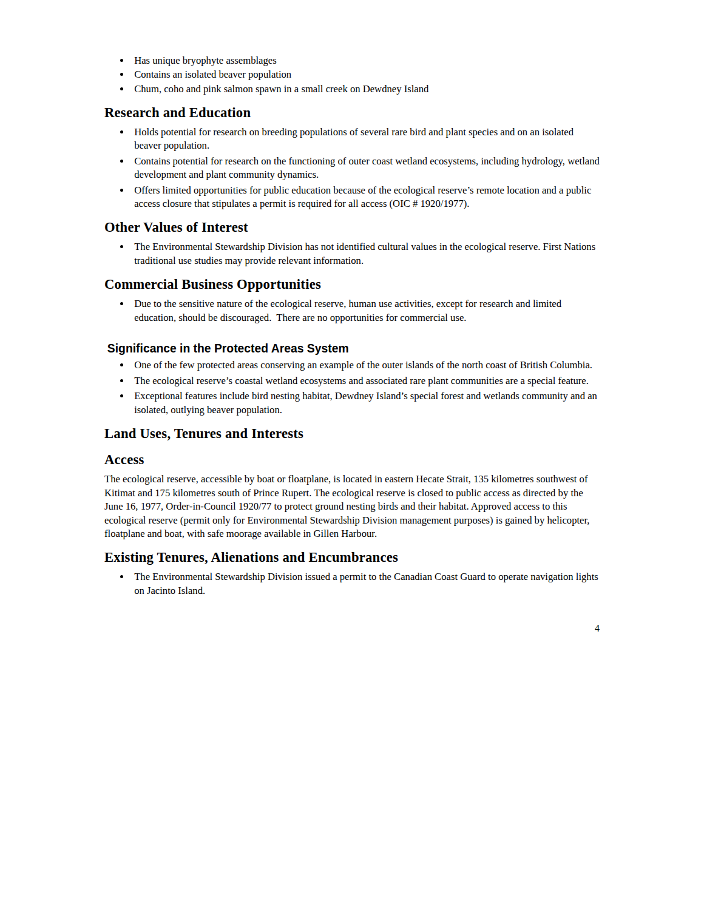Has unique bryophyte assemblages
Contains an isolated beaver population
Chum, coho and pink salmon spawn in a small creek on Dewdney Island
Research and Education
Holds potential for research on breeding populations of several rare bird and plant species and on an isolated beaver population.
Contains potential for research on the functioning of outer coast wetland ecosystems, including hydrology, wetland development and plant community dynamics.
Offers limited opportunities for public education because of the ecological reserve’s remote location and a public access closure that stipulates a permit is required for all access (OIC # 1920/1977).
Other Values of Interest
The Environmental Stewardship Division has not identified cultural values in the ecological reserve. First Nations traditional use studies may provide relevant information.
Commercial Business Opportunities
Due to the sensitive nature of the ecological reserve, human use activities, except for research and limited education, should be discouraged. There are no opportunities for commercial use.
Significance in the Protected Areas System
One of the few protected areas conserving an example of the outer islands of the north coast of British Columbia.
The ecological reserve’s coastal wetland ecosystems and associated rare plant communities are a special feature.
Exceptional features include bird nesting habitat, Dewdney Island’s special forest and wetlands community and an isolated, outlying beaver population.
Land Uses, Tenures and Interests
Access
The ecological reserve, accessible by boat or floatplane, is located in eastern Hecate Strait, 135 kilometres southwest of Kitimat and 175 kilometres south of Prince Rupert. The ecological reserve is closed to public access as directed by the June 16, 1977, Order-in-Council 1920/77 to protect ground nesting birds and their habitat. Approved access to this ecological reserve (permit only for Environmental Stewardship Division management purposes) is gained by helicopter, floatplane and boat, with safe moorage available in Gillen Harbour.
Existing Tenures, Alienations and Encumbrances
The Environmental Stewardship Division issued a permit to the Canadian Coast Guard to operate navigation lights on Jacinto Island.
4